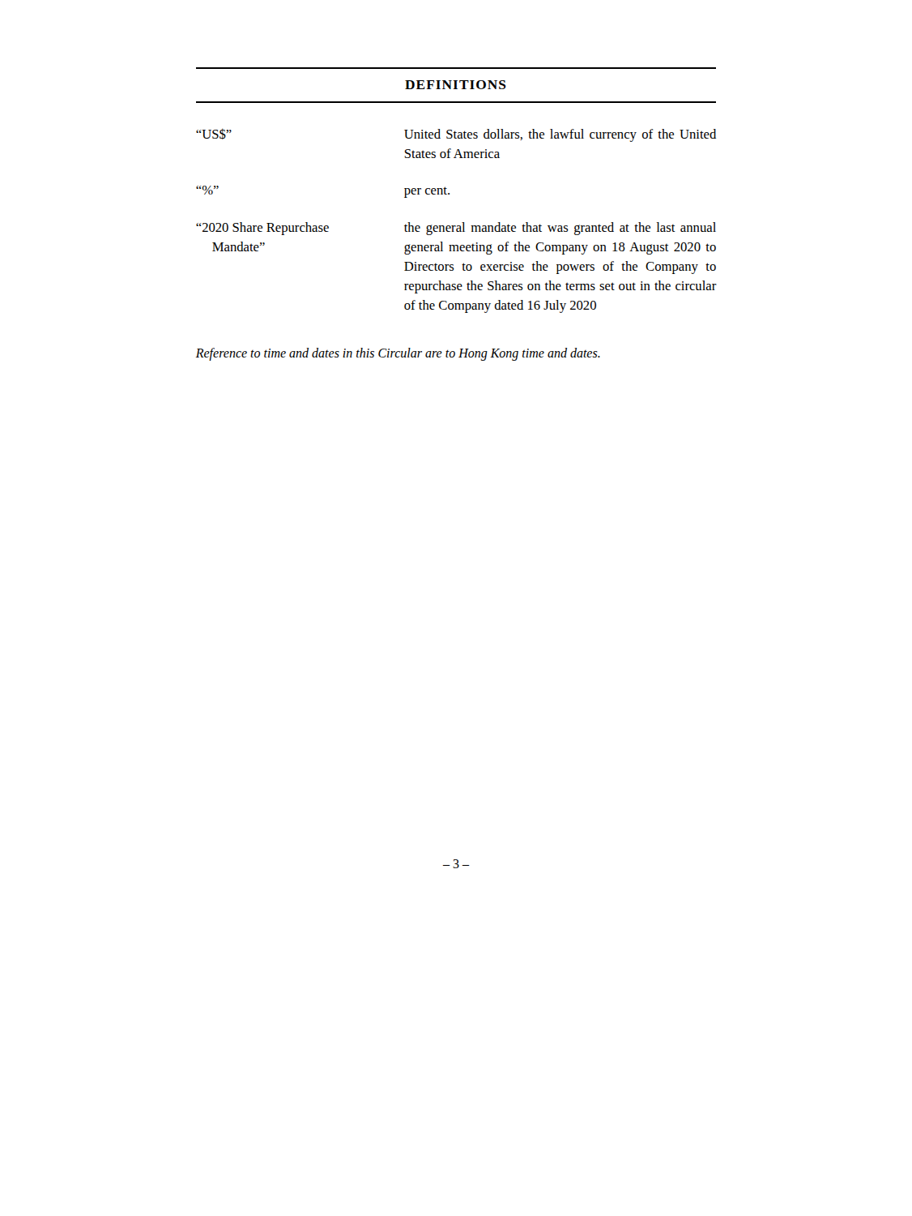DEFINITIONS
| “US$” | United States dollars, the lawful currency of the United States of America |
| “%” | per cent. |
| “2020 Share Repurchase Mandate” | the general mandate that was granted at the last annual general meeting of the Company on 18 August 2020 to Directors to exercise the powers of the Company to repurchase the Shares on the terms set out in the circular of the Company dated 16 July 2020 |
Reference to time and dates in this Circular are to Hong Kong time and dates.
– 3 –